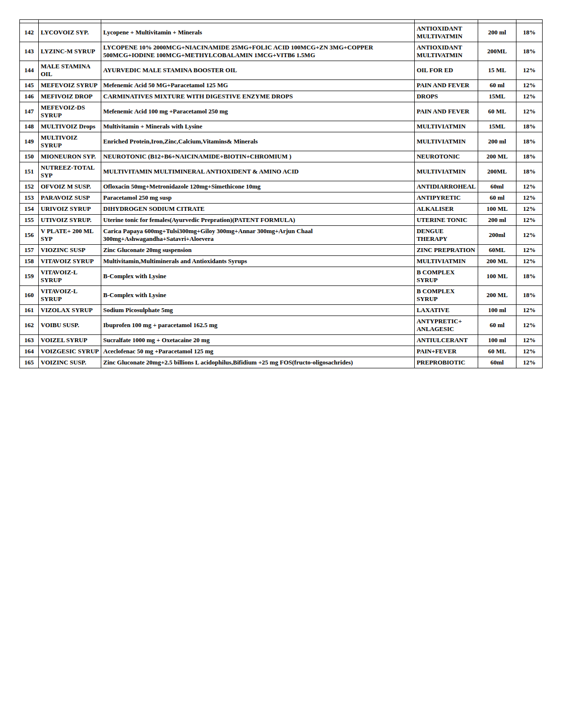| 142 | LYCOVOIZ SYP. | Lycopene + Multivitamin + Minerals | ANTIOXIDANT MULTIVATMIN | 200 ml | 18% |
| 143 | LYZINC-M SYRUP | LYCOPENE 10% 2000MCG+NIACINAMIDE 25MG+FOLIC ACID 100MCG+ZN 3MG+COPPER 500MCG+IODINE 100MCG+METHYLCOBALAMIN 1MCG+VITB6 1.5MG | ANTIOXIDANT MULTIVATMIN | 200ML | 18% |
| 144 | MALE STAMINA OIL | AYURVEDIC MALE STAMINA BOOSTER OIL | OIL FOR ED | 15 ML | 12% |
| 145 | MEFEVOIZ SYRUP | Mefenemic Acid 50 MG+Paracetamol 125 MG | PAIN AND FEVER | 60 ml | 12% |
| 146 | MEFIVOIZ DROP | CARMINATIVES MIXTURE WITH DIGESTIVE ENZYME DROPS | DROPS | 15ML | 12% |
| 147 | MEFEVOIZ-DS SYRUP | Mefenemic Acid 100 mg +Paracetamol 250 mg | PAIN AND FEVER | 60 ML | 12% |
| 148 | MULTIVOIZ Drops | Multivitamin + Minerals with Lysine | MULTIVIATMIN | 15ML | 18% |
| 149 | MULTIVOIZ SYRUP | Enriched Protein,Iron,Zinc,Calcium,Vitamins& Minerals | MULTIVIATMIN | 200 ml | 18% |
| 150 | MIONEURON SYP. | NEUROTONIC (B12+B6+NAICINAMIDE+BIOTIN+CHROMIUM ) | NEUROTONIC | 200 ML | 18% |
| 151 | NUTREEZ-TOTAL SYP | MULTIVITAMIN MULTIMINERAL ANTIOXIDENT & AMINO ACID | MULTIVIATMIN | 200ML | 18% |
| 152 | OFVOIZ M SUSP. | Ofloxacin 50mg+Metronidazole 120mg+Simethicone 10mg | ANTIDIARROHEAL | 60ml | 12% |
| 153 | PARAVOIZ SUSP | Paracetamol 250 mg susp | ANTIPYRETIC | 60 ml | 12% |
| 154 | URIVOIZ SYRUP | DIHYDROGEN SODIUM CITRATE | ALKALISER | 100 ML | 12% |
| 155 | UTIVOIZ SYRUP. | Uterine tonic for females(Ayurvedic Prepration)(PATENT FORMULA) | UTERINE TONIC | 200 ml | 12% |
| 156 | V PLATE+ 200 ML SYP | Carica Papaya 600mg+Tulsi300mg+Giloy 300mg+Annar 300mg+Arjun Chaal 300mg+Ashwagandha+Satavri+Aloevera | DENGUE THERAPY | 200ml | 12% |
| 157 | VIOZINC SUSP | Zinc Gluconate 20mg suspension | ZINC PREPRATION | 60ML | 12% |
| 158 | VITAVOIZ SYRUP | Multivitamin,Multiminerals and Antioxidants Syrups | MULTIVIATMIN | 200 ML | 12% |
| 159 | VITAVOIZ-L SYRUP | B-Complex with Lysine | B COMPLEX SYRUP | 100 ML | 18% |
| 160 | VITAVOIZ-L SYRUP | B-Complex with Lysine | B COMPLEX SYRUP | 200 ML | 18% |
| 161 | VIZOLAX SYRUP | Sodium Picosulphate 5mg | LAXATIVE | 100 ml | 12% |
| 162 | VOIBU SUSP. | Ibuprofen 100 mg + paracetamol 162.5 mg | ANTYPRETIC+ ANLAGESIC | 60 ml | 12% |
| 163 | VOIZEL SYRUP | Sucralfate 1000 mg + Oxetacaine 20 mg | ANTIULCERANT | 100 ml | 12% |
| 164 | VOIZGESIC SYRUP | Aceclofenac 50 mg +Paracetamol 125 mg | PAIN+FEVER | 60 ML | 12% |
| 165 | VOIZINC SUSP. | Zinc Gluconate 20mg+2.5 billions L acidophilus,Bifidium +25 mg FOS(fructo-oligosachrides) | PREPROBIOTIC | 60ml | 12% |